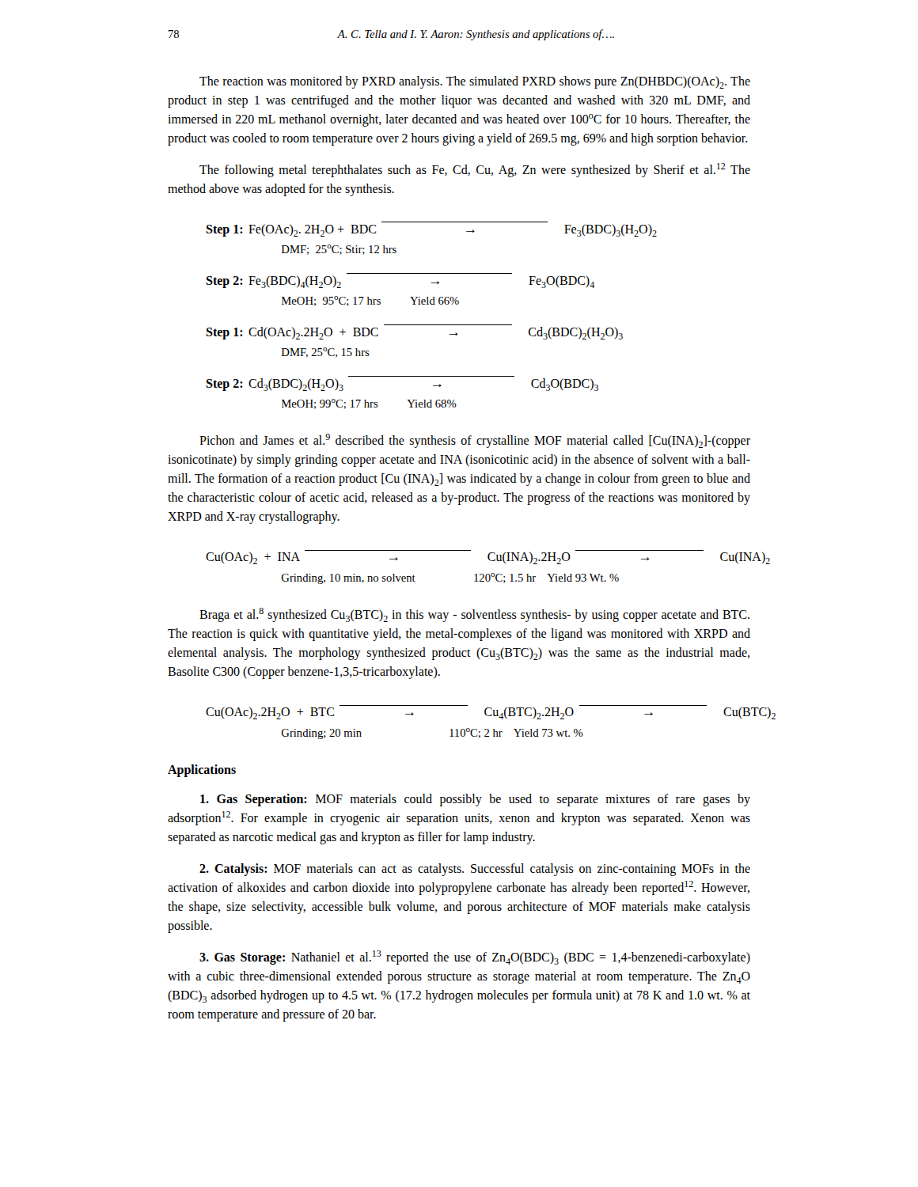78 A. C. Tella and I. Y. Aaron: Synthesis and applications of….
The reaction was monitored by PXRD analysis. The simulated PXRD shows pure Zn(DHBDC)(OAc)2. The product in step 1 was centrifuged and the mother liquor was decanted and washed with 320 mL DMF, and immersed in 220 mL methanol overnight, later decanted and was heated over 100oC for 10 hours. Thereafter, the product was cooled to room temperature over 2 hours giving a yield of 269.5 mg, 69% and high sorption behavior.
The following metal terephthalates such as Fe, Cd, Cu, Ag, Zn were synthesized by Sherif et al.12 The method above was adopted for the synthesis.
Step 1: Fe(OAc)2. 2H2O + BDC Fe3(BDC)3(H2O)2
DMF; 25oC; Stir; 12 hrs
Step 2: Fe3(BDC)4(H2O)2 Fe3O(BDC)4
MeOH; 95oC; 17 hrs Yield 66%
Step 1: Cd(OAc)2.2H2O + BDC Cd3(BDC)2(H2O)3
DMF, 25oC, 15 hrs
Step 2: Cd3(BDC)2(H2O)3 Cd3O(BDC)3
MeOH; 99oC; 17 hrs Yield 68%
Pichon and James et al.9 described the synthesis of crystalline MOF material called [Cu(INA)2]-(copper isonicotinate) by simply grinding copper acetate and INA (isonicotinic acid) in the absence of solvent with a ball-mill. The formation of a reaction product [Cu (INA)2] was indicated by a change in colour from green to blue and the characteristic colour of acetic acid, released as a by-product. The progress of the reactions was monitored by XRPD and X-ray crystallography.
Cu(OAc)2 + INA Cu(INA)2.2H2O Cu(INA)2
Grinding, 10 min, no solvent 120oC; 1.5 hr Yield 93 Wt. %
Braga et al.8 synthesized Cu3(BTC)2 in this way - solventless synthesis- by using copper acetate and BTC. The reaction is quick with quantitative yield, the metal-complexes of the ligand was monitored with XRPD and elemental analysis. The morphology synthesized product (Cu3(BTC)2) was the same as the industrial made, Basolite C300 (Copper benzene-1,3,5-tricarboxylate).
Cu(OAc)2.2H2O + BTC Cu4(BTC)2.2H2O Cu(BTC)2
Grinding; 20 min 110oC; 2 hr Yield 73 wt. %
Applications
1. Gas Seperation: MOF materials could possibly be used to separate mixtures of rare gases by adsorption12. For example in cryogenic air separation units, xenon and krypton was separated. Xenon was separated as narcotic medical gas and krypton as filler for lamp industry.
2. Catalysis: MOF materials can act as catalysts. Successful catalysis on zinc-containing MOFs in the activation of alkoxides and carbon dioxide into polypropylene carbonate has already been reported12. However, the shape, size selectivity, accessible bulk volume, and porous architecture of MOF materials make catalysis possible.
3. Gas Storage: Nathaniel et al.13 reported the use of Zn4O(BDC)3 (BDC = 1,4-benzenedi-carboxylate) with a cubic three-dimensional extended porous structure as storage material at room temperature. The Zn4O (BDC)3 adsorbed hydrogen up to 4.5 wt. % (17.2 hydrogen molecules per formula unit) at 78 K and 1.0 wt. % at room temperature and pressure of 20 bar.